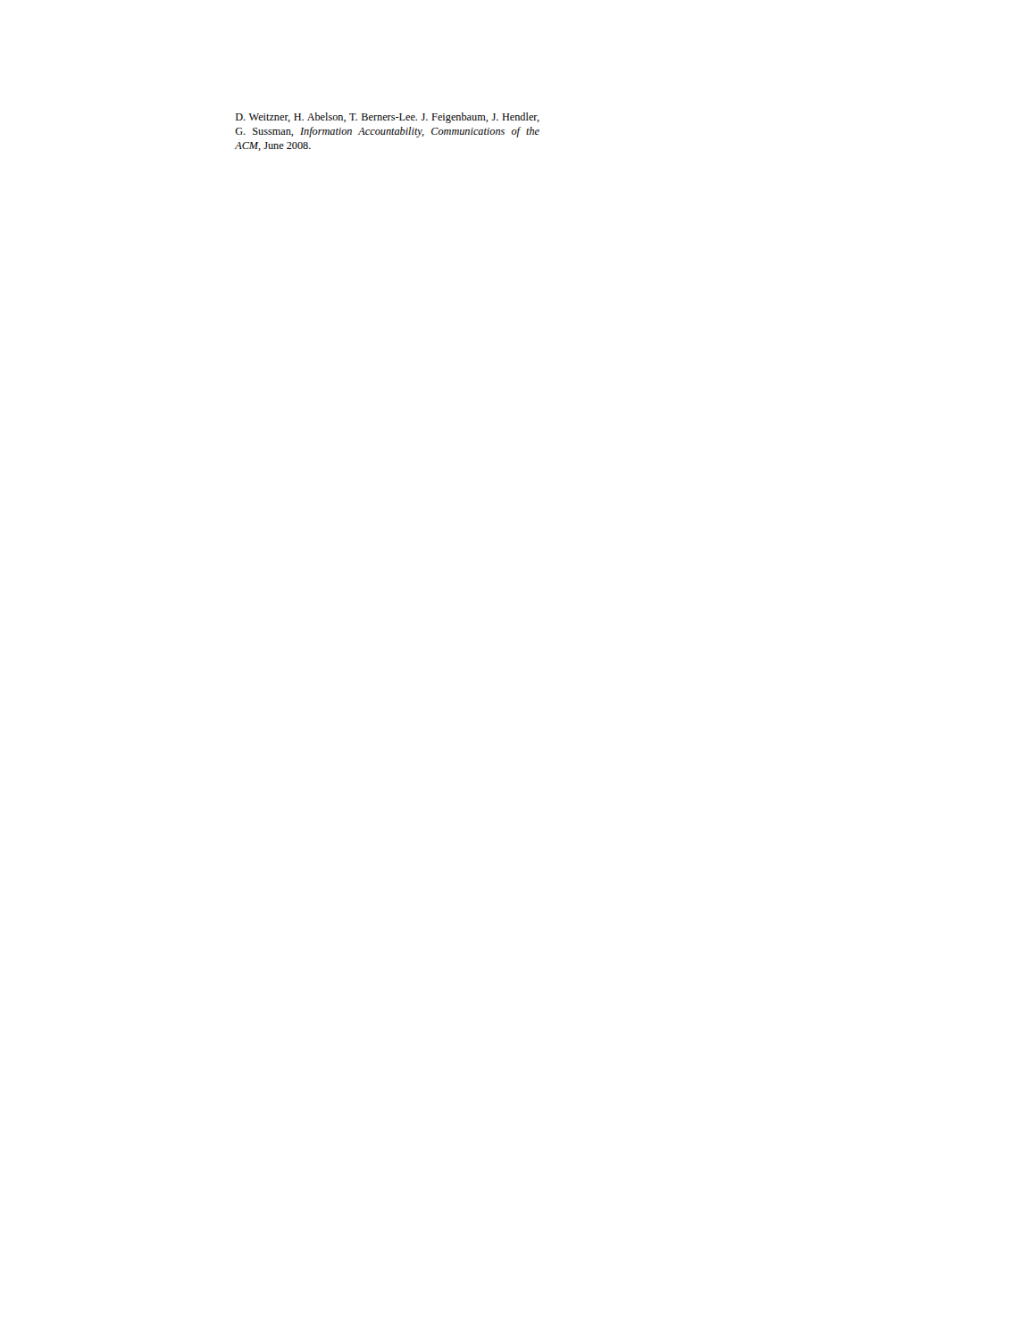D. Weitzner, H. Abelson, T. Berners-Lee. J. Feigenbaum, J. Hendler, G. Sussman, Information Accountability, Communications of the ACM, June 2008.